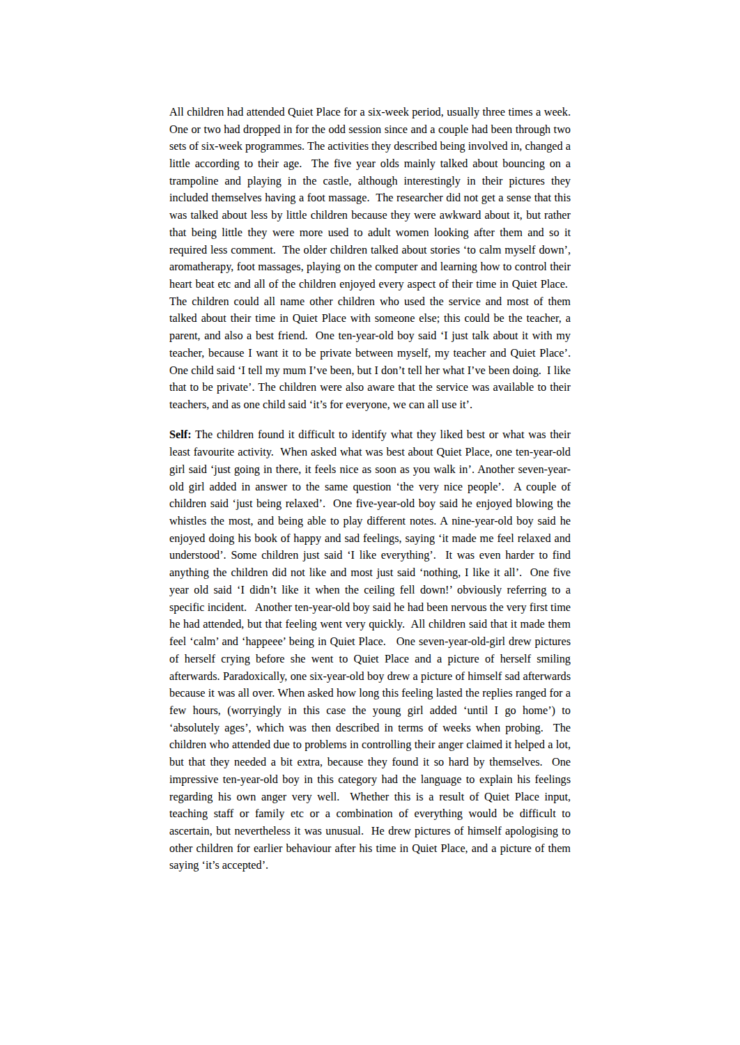All children had attended Quiet Place for a six-week period, usually three times a week. One or two had dropped in for the odd session since and a couple had been through two sets of six-week programmes. The activities they described being involved in, changed a little according to their age. The five year olds mainly talked about bouncing on a trampoline and playing in the castle, although interestingly in their pictures they included themselves having a foot massage. The researcher did not get a sense that this was talked about less by little children because they were awkward about it, but rather that being little they were more used to adult women looking after them and so it required less comment. The older children talked about stories ‘to calm myself down’, aromatherapy, foot massages, playing on the computer and learning how to control their heart beat etc and all of the children enjoyed every aspect of their time in Quiet Place. The children could all name other children who used the service and most of them talked about their time in Quiet Place with someone else; this could be the teacher, a parent, and also a best friend. One ten-year-old boy said ‘I just talk about it with my teacher, because I want it to be private between myself, my teacher and Quiet Place’. One child said ‘I tell my mum I’ve been, but I don’t tell her what I’ve been doing. I like that to be private’. The children were also aware that the service was available to their teachers, and as one child said ‘it’s for everyone, we can all use it’.
Self: The children found it difficult to identify what they liked best or what was their least favourite activity. When asked what was best about Quiet Place, one ten-year-old girl said ‘just going in there, it feels nice as soon as you walk in’. Another seven-year- old girl added in answer to the same question ‘the very nice people’. A couple of children said ‘just being relaxed’. One five-year-old boy said he enjoyed blowing the whistles the most, and being able to play different notes. A nine-year-old boy said he enjoyed doing his book of happy and sad feelings, saying ‘it made me feel relaxed and understood’. Some children just said ‘I like everything’. It was even harder to find anything the children did not like and most just said ‘nothing, I like it all’. One five year old said ‘I didn’t like it when the ceiling fell down!’ obviously referring to a specific incident. Another ten-year-old boy said he had been nervous the very first time he had attended, but that feeling went very quickly. All children said that it made them feel ‘calm’ and ‘happeee’ being in Quiet Place. One seven-year-old-girl drew pictures of herself crying before she went to Quiet Place and a picture of herself smiling afterwards. Paradoxically, one six-year-old boy drew a picture of himself sad afterwards because it was all over. When asked how long this feeling lasted the replies ranged for a few hours, (worryingly in this case the young girl added ‘until I go home’) to ‘absolutely ages’, which was then described in terms of weeks when probing. The children who attended due to problems in controlling their anger claimed it helped a lot, but that they needed a bit extra, because they found it so hard by themselves. One impressive ten-year-old boy in this category had the language to explain his feelings regarding his own anger very well. Whether this is a result of Quiet Place input, teaching staff or family etc or a combination of everything would be difficult to ascertain, but nevertheless it was unusual. He drew pictures of himself apologising to other children for earlier behaviour after his time in Quiet Place, and a picture of them saying ‘it’s accepted’.